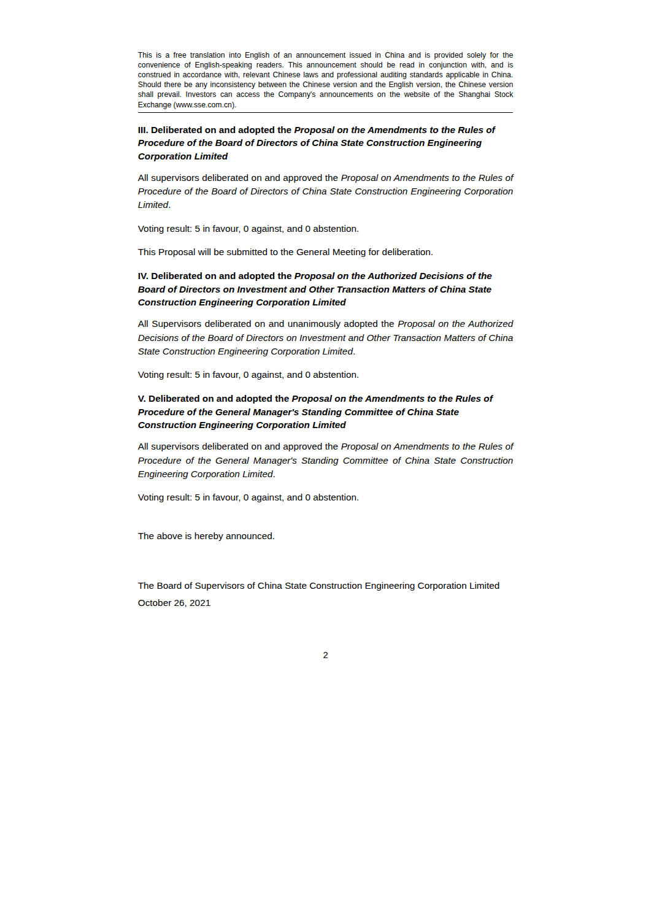This is a free translation into English of an announcement issued in China and is provided solely for the convenience of English-speaking readers. This announcement should be read in conjunction with, and is construed in accordance with, relevant Chinese laws and professional auditing standards applicable in China. Should there be any inconsistency between the Chinese version and the English version, the Chinese version shall prevail. Investors can access the Company's announcements on the website of the Shanghai Stock Exchange (www.sse.com.cn).
III. Deliberated on and adopted the Proposal on the Amendments to the Rules of Procedure of the Board of Directors of China State Construction Engineering Corporation Limited
All supervisors deliberated on and approved the Proposal on Amendments to the Rules of Procedure of the Board of Directors of China State Construction Engineering Corporation Limited.
Voting result: 5 in favour, 0 against, and 0 abstention.
This Proposal will be submitted to the General Meeting for deliberation.
IV. Deliberated on and adopted the Proposal on the Authorized Decisions of the Board of Directors on Investment and Other Transaction Matters of China State Construction Engineering Corporation Limited
All Supervisors deliberated on and unanimously adopted the Proposal on the Authorized Decisions of the Board of Directors on Investment and Other Transaction Matters of China State Construction Engineering Corporation Limited.
Voting result: 5 in favour, 0 against, and 0 abstention.
V. Deliberated on and adopted the Proposal on the Amendments to the Rules of Procedure of the General Manager's Standing Committee of China State Construction Engineering Corporation Limited
All supervisors deliberated on and approved the Proposal on Amendments to the Rules of Procedure of the General Manager's Standing Committee of China State Construction Engineering Corporation Limited.
Voting result: 5 in favour, 0 against, and 0 abstention.
The above is hereby announced.
The Board of Supervisors of China State Construction Engineering Corporation Limited
October 26, 2021
2